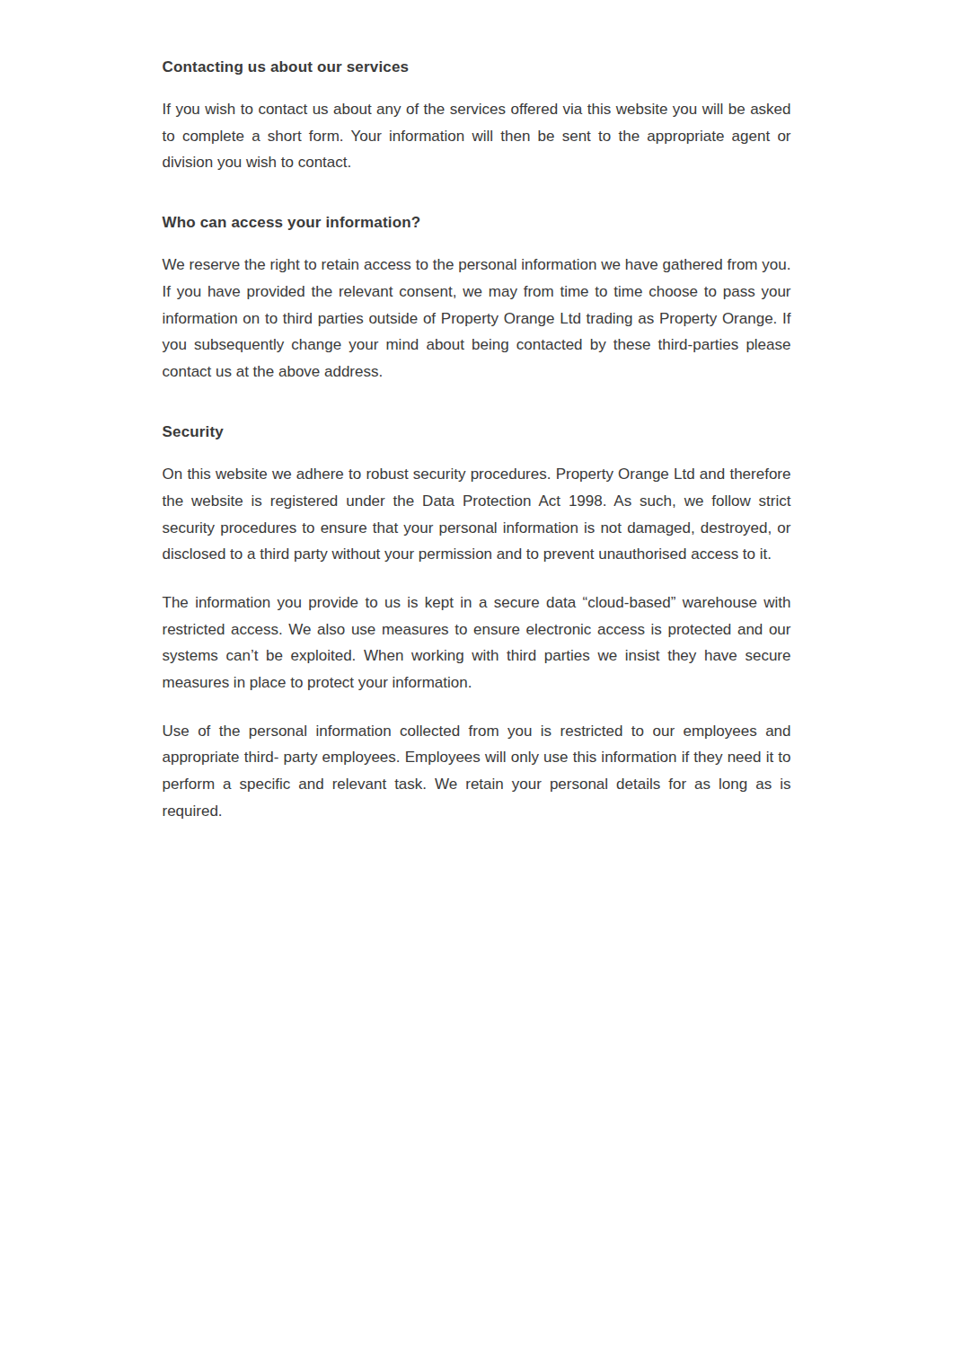Contacting us about our services
If you wish to contact us about any of the services offered via this website you will be asked to complete a short form. Your information will then be sent to the appropriate agent or division you wish to contact.
Who can access your information?
We reserve the right to retain access to the personal information we have gathered from you. If you have provided the relevant consent, we may from time to time choose to pass your information on to third parties outside of Property Orange Ltd trading as Property Orange. If you subsequently change your mind about being contacted by these third-parties please contact us at the above address.
Security
On this website we adhere to robust security procedures. Property Orange Ltd and therefore the website is registered under the Data Protection Act 1998. As such, we follow strict security procedures to ensure that your personal information is not damaged, destroyed, or disclosed to a third party without your permission and to prevent unauthorised access to it.
The information you provide to us is kept in a secure data “cloud-based” warehouse with restricted access. We also use measures to ensure electronic access is protected and our systems can’t be exploited. When working with third parties we insist they have secure measures in place to protect your information.
Use of the personal information collected from you is restricted to our employees and appropriate third- party employees. Employees will only use this information if they need it to perform a specific and relevant task. We retain your personal details for as long as is required.